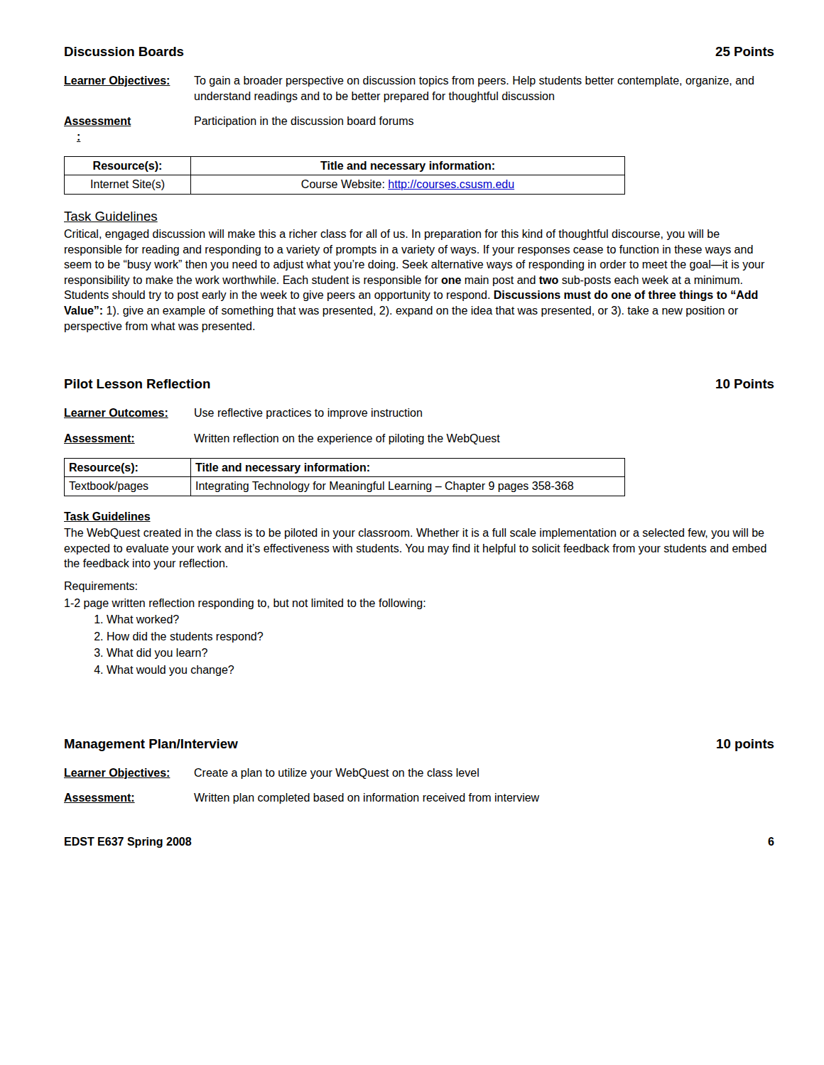Discussion Boards 25 Points
Learner Objectives: To gain a broader perspective on discussion topics from peers. Help students better contemplate, organize, and understand readings and to be better prepared for thoughtful discussion
Assessment: Participation in the discussion board forums
| Resource(s): | Title and necessary information: |
| --- | --- |
| Internet Site(s) | Course Website: http://courses.csusm.edu |
Task Guidelines
Critical, engaged discussion will make this a richer class for all of us. In preparation for this kind of thoughtful discourse, you will be responsible for reading and responding to a variety of prompts in a variety of ways. If your responses cease to function in these ways and seem to be “busy work” then you need to adjust what you’re doing. Seek alternative ways of responding in order to meet the goal—it is your responsibility to make the work worthwhile. Each student is responsible for one main post and two sub-posts each week at a minimum. Students should try to post early in the week to give peers an opportunity to respond. Discussions must do one of three things to “Add Value”: 1). give an example of something that was presented, 2). expand on the idea that was presented, or 3). take a new position or perspective from what was presented.
Pilot Lesson Reflection 10 Points
Learner Outcomes: Use reflective practices to improve instruction
Assessment: Written reflection on the experience of piloting the WebQuest
| Resource(s): | Title and necessary information: |
| --- | --- |
| Textbook/pages | Integrating Technology for Meaningful Learning – Chapter 9 pages 358-368 |
Task Guidelines
The WebQuest created in the class is to be piloted in your classroom. Whether it is a full scale implementation or a selected few, you will be expected to evaluate your work and it’s effectiveness with students. You may find it helpful to solicit feedback from your students and embed the feedback into your reflection.
Requirements:
1-2 page written reflection responding to, but not limited to the following:
What worked?
How did the students respond?
What did you learn?
What would you change?
Management Plan/Interview 10 points
Learner Objectives: Create a plan to utilize your WebQuest on the class level
Assessment: Written plan completed based on information received from interview
EDST E637 Spring 2008 6